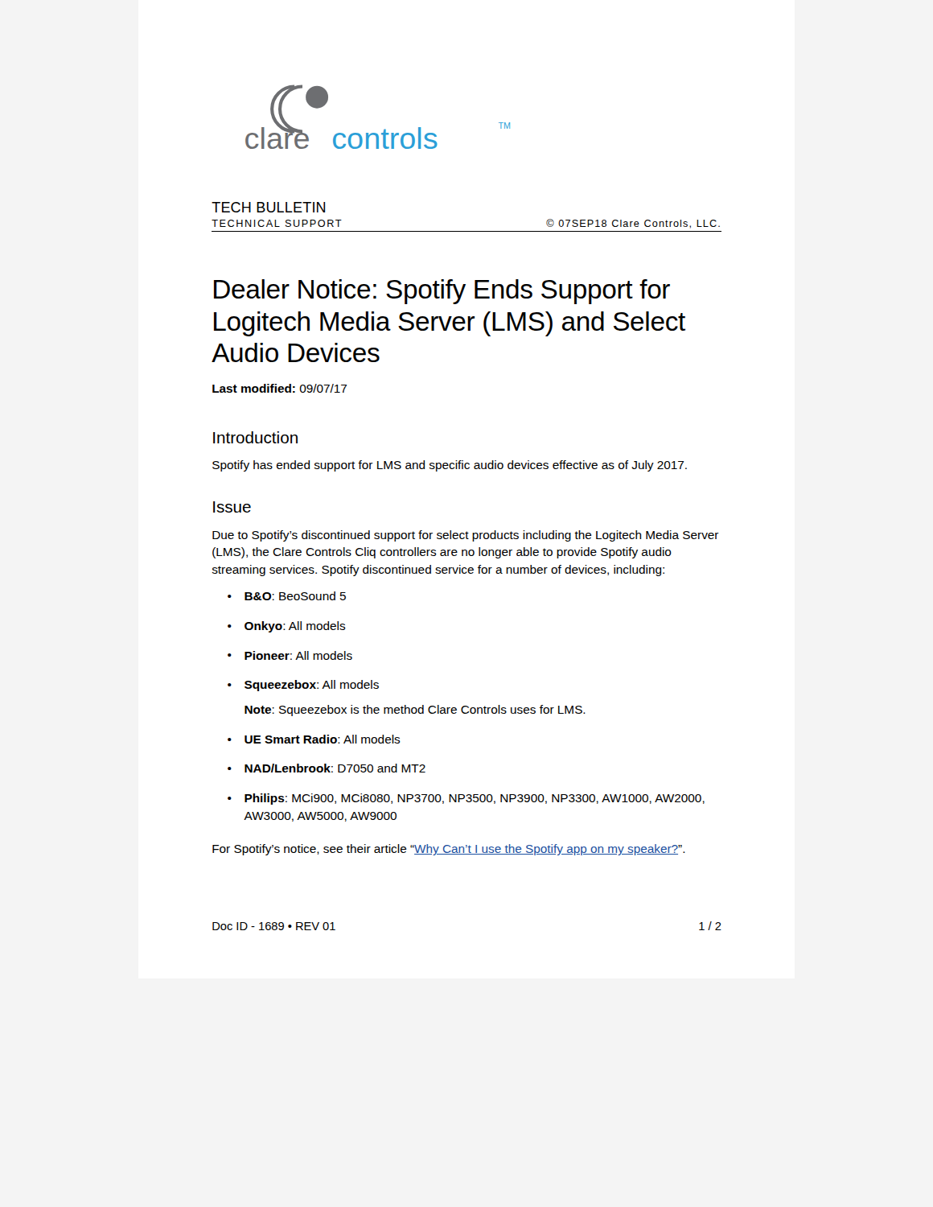clare controls TM
TECH BULLETIN
TECHNICAL SUPPORT © 07SEP18 Clare Controls, LLC.
Dealer Notice: Spotify Ends Support for Logitech Media Server (LMS) and Select Audio Devices
Last modified: 09/07/17
Introduction
Spotify has ended support for LMS and specific audio devices effective as of July 2017.
Issue
Due to Spotify’s discontinued support for select products including the Logitech Media Server (LMS), the Clare Controls Cliq controllers are no longer able to provide Spotify audio streaming services. Spotify discontinued service for a number of devices, including:
B&O: BeoSound 5
Onkyo: All models
Pioneer: All models
Squeezebox: All models
Note: Squeezebox is the method Clare Controls uses for LMS.
UE Smart Radio: All models
NAD/Lenbrook: D7050 and MT2
Philips: MCi900, MCi8080, NP3700, NP3500, NP3900, NP3300, AW1000, AW2000, AW3000, AW5000, AW9000
For Spotify’s notice, see their article “Why Can’t I use the Spotify app on my speaker?”.
Doc ID - 1689 • REV 01 1 / 2